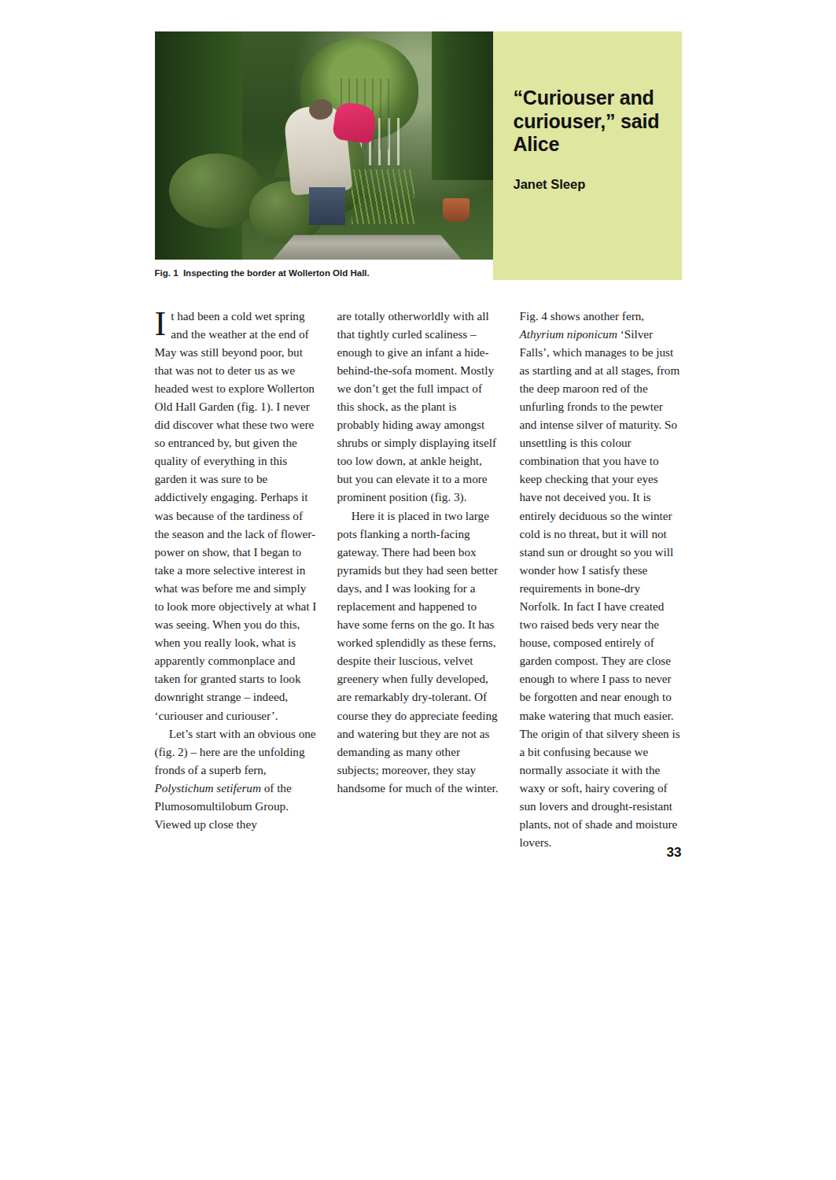©Janet Sleep
Fig. 1 Inspecting the border at Wollerton Old Hall.
“Curiouser and curiouser,” said Alice
Janet Sleep
It had been a cold wet spring and the weather at the end of May was still beyond poor, but that was not to deter us as we headed west to explore Wollerton Old Hall Garden (fig. 1). I never did discover what these two were so entranced by, but given the quality of everything in this garden it was sure to be addictively engaging. Perhaps it was because of the tardiness of the season and the lack of flower-power on show, that I began to take a more selective interest in what was before me and simply to look more objectively at what I was seeing. When you do this, when you really look, what is apparently commonplace and taken for granted starts to look downright strange – indeed, ‘curiouser and curiouser’.
Let’s start with an obvious one (fig. 2) – here are the unfolding fronds of a superb fern, Polystichum setiferum of the Plumosomultilobum Group. Viewed up close they
are totally otherworldly with all that tightly curled scaliness – enough to give an infant a hide-behind-the-sofa moment. Mostly we don’t get the full impact of this shock, as the plant is probably hiding away amongst shrubs or simply displaying itself too low down, at ankle height, but you can elevate it to a more prominent position (fig. 3).
Here it is placed in two large pots flanking a north-facing gateway. There had been box pyramids but they had seen better days, and I was looking for a replacement and happened to have some ferns on the go. It has worked splendidly as these ferns, despite their luscious, velvet greenery when fully developed, are remarkably dry-tolerant. Of course they do appreciate feeding and watering but they are not as demanding as many other subjects; moreover, they stay handsome for much of the winter.
Fig. 4 shows another fern, Athyrium niponicum ‘Silver Falls’, which manages to be just as startling and at all stages, from the deep maroon red of the unfurling fronds to the pewter and intense silver of maturity. So unsettling is this colour combination that you have to keep checking that your eyes have not deceived you. It is entirely deciduous so the winter cold is no threat, but it will not stand sun or drought so you will wonder how I satisfy these requirements in bone-dry Norfolk. In fact I have created two raised beds very near the house, composed entirely of garden compost. They are close enough to where I pass to never be forgotten and near enough to make watering that much easier. The origin of that silvery sheen is a bit confusing because we normally associate it with the waxy or soft, hairy covering of sun lovers and drought-resistant plants, not of shade and moisture lovers.
33